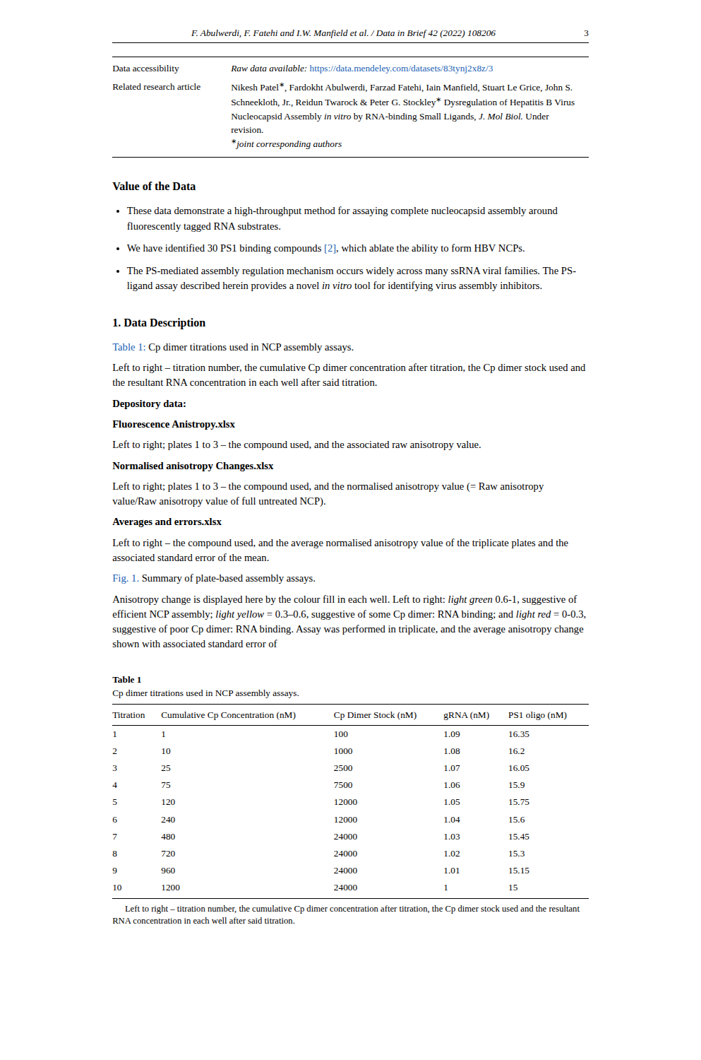F. Abulwerdi, F. Fatehi and I.W. Manfield et al. / Data in Brief 42 (2022) 108206 3
| Data accessibility | Raw data available: https://data.mendeley.com/datasets/83tynj2x8z/3 |
| Related research article | Nikesh Patel ∗ , Fardokht Abulwerdi, Farzad Fatehi, Iain Manfield, Stuart Le Grice, John S. Schneekloth, Jr., Reidun Twarock & Peter G. Stockley ∗ Dysregulation of Hepatitis B Virus Nucleocapsid Assembly in vitro by RNA-binding Small Ligands, J. Mol Biol. Under revision. ∗ joint corresponding authors |
Value of the Data
These data demonstrate a high-throughput method for assaying complete nucleocapsid assembly around fluorescently tagged RNA substrates.
We have identified 30 PS1 binding compounds [2], which ablate the ability to form HBV NCPs.
The PS-mediated assembly regulation mechanism occurs widely across many ssRNA viral families. The PS-ligand assay described herein provides a novel in vitro tool for identifying virus assembly inhibitors.
1. Data Description
Table 1: Cp dimer titrations used in NCP assembly assays.
Left to right – titration number, the cumulative Cp dimer concentration after titration, the Cp dimer stock used and the resultant RNA concentration in each well after said titration.
Depository data:
Fluorescence Anistropy.xlsx
Left to right; plates 1 to 3 – the compound used, and the associated raw anisotropy value.
Normalised anisotropy Changes.xlsx
Left to right; plates 1 to 3 – the compound used, and the normalised anisotropy value (= Raw anisotropy value/Raw anisotropy value of full untreated NCP).
Averages and errors.xlsx
Left to right – the compound used, and the average normalised anisotropy value of the triplicate plates and the associated standard error of the mean.
Fig. 1. Summary of plate-based assembly assays.
Anisotropy change is displayed here by the colour fill in each well. Left to right: light green 0.6-1, suggestive of efficient NCP assembly; light yellow = 0.3–0.6, suggestive of some Cp dimer: RNA binding; and light red = 0-0.3, suggestive of poor Cp dimer: RNA binding. Assay was performed in triplicate, and the average anisotropy change shown with associated standard error of
Table 1
Cp dimer titrations used in NCP assembly assays.
| Titration | Cumulative Cp Concentration (nM) | Cp Dimer Stock (nM) | gRNA (nM) | PS1 oligo (nM) |
| --- | --- | --- | --- | --- |
| 1 | 1 | 100 | 1.09 | 16.35 |
| 2 | 10 | 1000 | 1.08 | 16.2 |
| 3 | 25 | 2500 | 1.07 | 16.05 |
| 4 | 75 | 7500 | 1.06 | 15.9 |
| 5 | 120 | 12000 | 1.05 | 15.75 |
| 6 | 240 | 12000 | 1.04 | 15.6 |
| 7 | 480 | 24000 | 1.03 | 15.45 |
| 8 | 720 | 24000 | 1.02 | 15.3 |
| 9 | 960 | 24000 | 1.01 | 15.15 |
| 10 | 1200 | 24000 | 1 | 15 |
Left to right – titration number, the cumulative Cp dimer concentration after titration, the Cp dimer stock used and the resultant RNA concentration in each well after said titration.